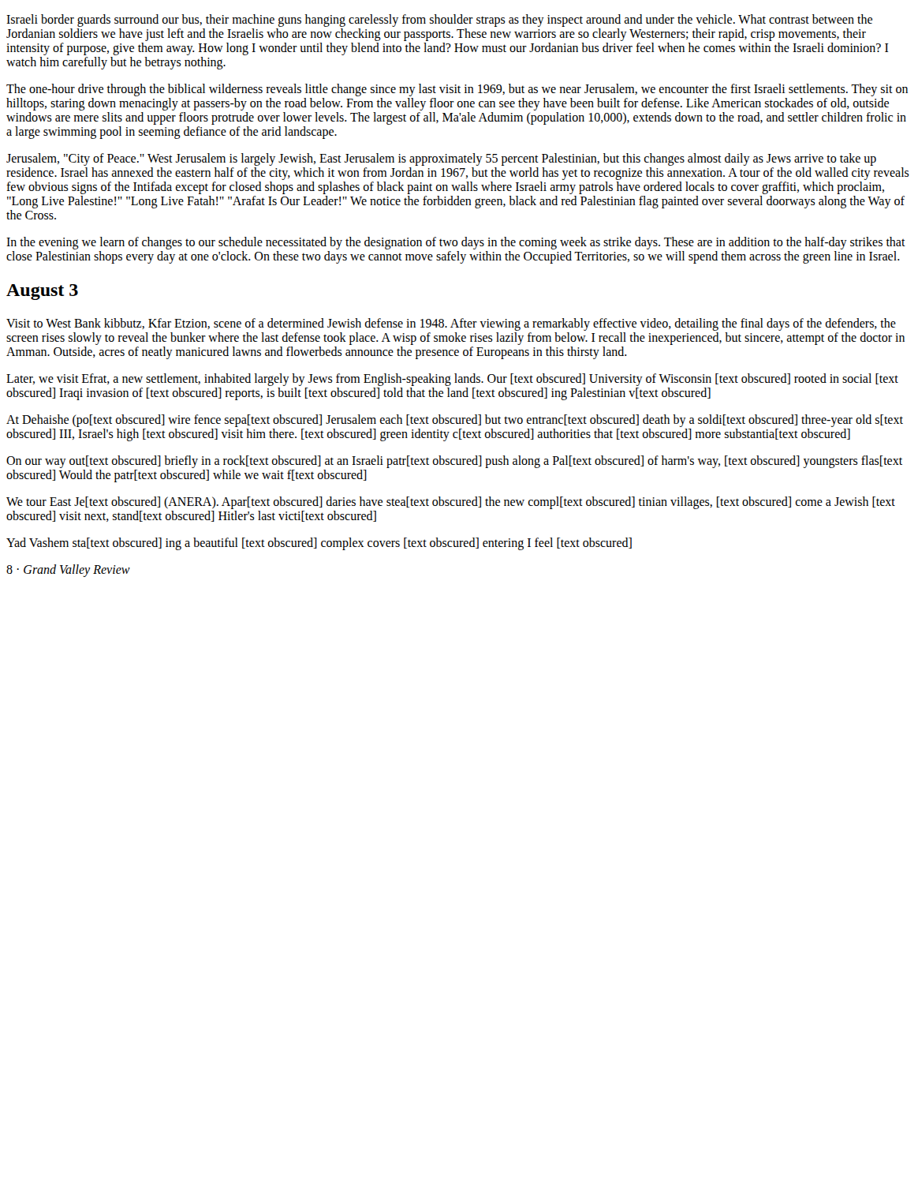Israeli border guards surround our bus, their machine guns hanging carelessly from shoulder straps as they inspect around and under the vehicle. What contrast between the Jordanian soldiers we have just left and the Israelis who are now checking our passports. These new warriors are so clearly Westerners; their rapid, crisp movements, their intensity of purpose, give them away. How long I wonder until they blend into the land? How must our Jordanian bus driver feel when he comes within the Israeli dominion? I watch him carefully but he betrays nothing.
The one-hour drive through the biblical wilderness reveals little change since my last visit in 1969, but as we near Jerusalem, we encounter the first Israeli settlements. They sit on hilltops, staring down menacingly at passers-by on the road below. From the valley floor one can see they have been built for defense. Like American stockades of old, outside windows are mere slits and upper floors protrude over lower levels. The largest of all, Ma'ale Adumim (population 10,000), extends down to the road, and settler children frolic in a large swimming pool in seeming defiance of the arid landscape.
Jerusalem, "City of Peace." West Jerusalem is largely Jewish, East Jerusalem is approximately 55 percent Palestinian, but this changes almost daily as Jews arrive to take up residence. Israel has annexed the eastern half of the city, which it won from Jordan in 1967, but the world has yet to recognize this annexation. A tour of the old walled city reveals few obvious signs of the Intifada except for closed shops and splashes of black paint on walls where Israeli army patrols have ordered locals to cover graffiti, which proclaim, "Long Live Palestine!" "Long Live Fatah!" "Arafat Is Our Leader!" We notice the forbidden green, black and red Palestinian flag painted over several doorways along the Way of the Cross.
In the evening we learn of changes to our schedule necessitated by the designation of two days in the coming week as strike days. These are in addition to the half-day strikes that close Palestinian shops every day at one o'clock. On these two days we cannot move safely within the Occupied Territories, so we will spend them across the green line in Israel.
August 3
Visit to West Bank kibbutz, Kfar Etzion, scene of a determined Jewish defense in 1948. After viewing a remarkably effective video, detailing the final days of the defenders, the screen rises slowly to reveal the bunker where the last defense took place. A wisp of smoke rises lazily from below. I recall the inexperienced, but sincere, attempt of the doctor in Amman. Outside, acres of neatly manicured lawns and flowerbeds announce the presence of Europeans in this thirsty land.
Later, we visit Efrat, a new settlement, inhabited largely by Jews from English-speaking lands. Our [text obscured] University of Wisconsin [text obscured] rooted in social [text obscured] Iraqi invasion of [text obscured] reports, is built [text obscured] told that the land [text obscured] ing Palestinian v[text obscured]
At Dehaishe (po[text obscured] wire fence sepa[text obscured] Jerusalem each [text obscured] but two entranc[text obscured] death by a soldi[text obscured] three-year old s[text obscured] III, Israel's high [text obscured] visit him there. [text obscured] green identity c[text obscured] authorities that [text obscured] more substantia[text obscured]
On our way out[text obscured] briefly in a rock[text obscured] at an Israeli patr[text obscured] push along a Pal[text obscured] of harm's way, [text obscured] youngsters flas[text obscured] Would the patr[text obscured] while we wait f[text obscured]
We tour East Je[text obscured] (ANERA). Apar[text obscured] daries have stea[text obscured] the new compl[text obscured] tinian villages, [text obscured] come a Jewish [text obscured] visit next, stand[text obscured] Hitler's last victi[text obscured]
Yad Vashem sta[text obscured] ing a beautiful [text obscured] complex covers [text obscured] entering I feel [text obscured]
8 · Grand Valley Review